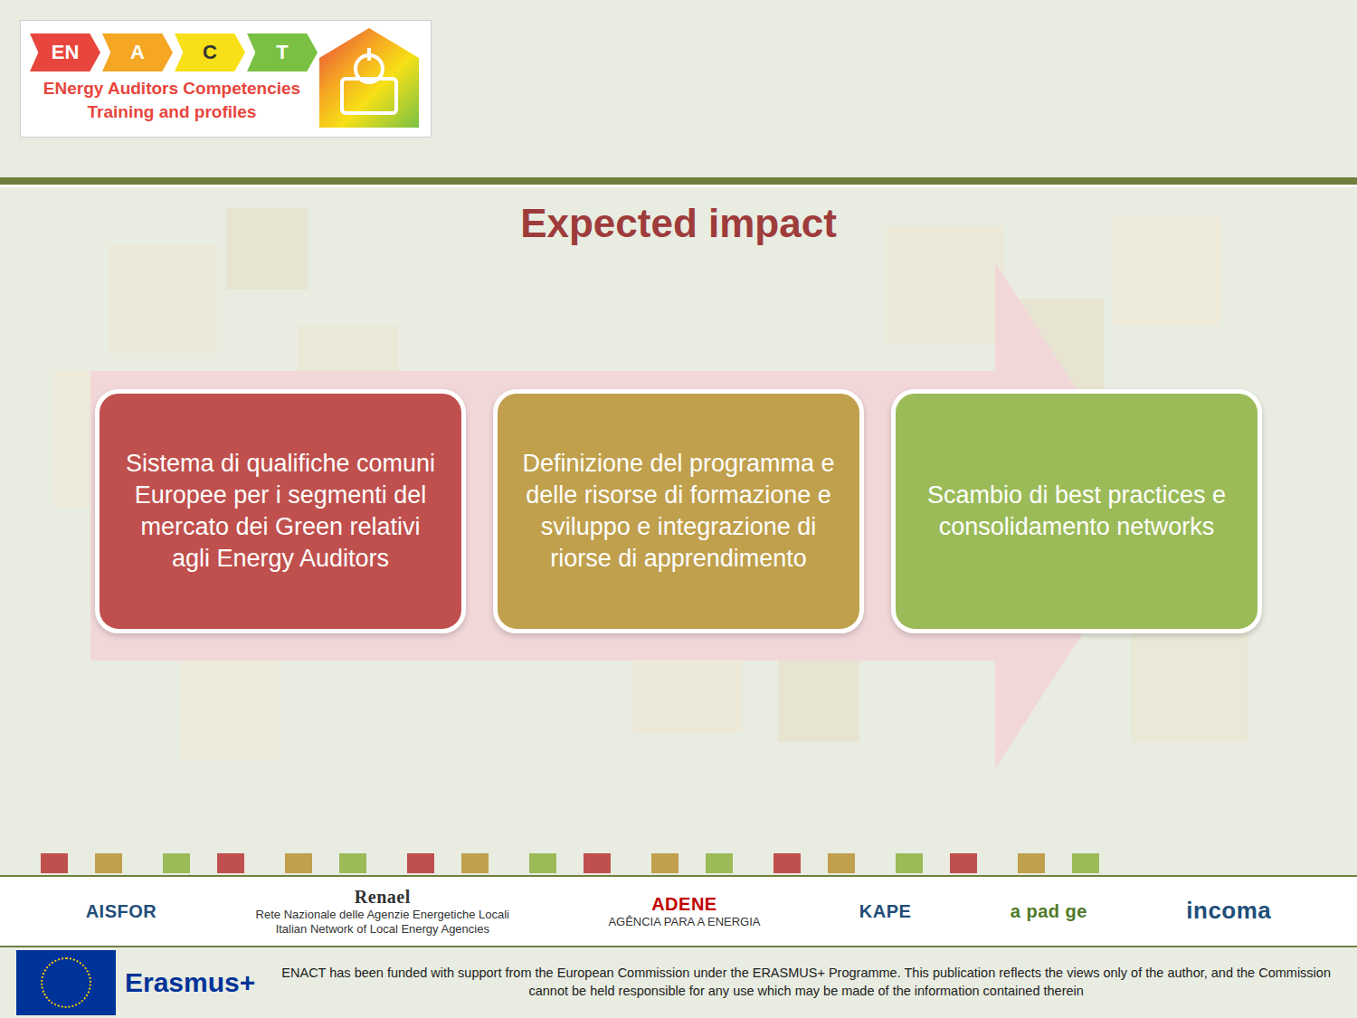EN
A
C
T
ENergy Auditors Competencies
Training and profiles
Expected impact
Sistema di qualifiche comuni Europee per i segmenti del mercato dei Green relativi agli Energy Auditors
Definizione del programma e delle risorse di formazione e sviluppo e integrazione di riorse di apprendimento
Scambio di best practices e consolidamento networks
AISFOR
Renael
Rete Nazionale delle Agenzie Energetiche Locali
Italian Network of Local Energy Agencies
ADENE
AGÊNCIA PARA A ENERGIA
KAPE
a pad ge
incoma
Erasmus+
ENACT has been funded with support from the European Commission under the ERASMUS+ Programme. This publication reflects the views only of the author, and the Commission cannot be held responsible for any use which may be made of the information contained therein